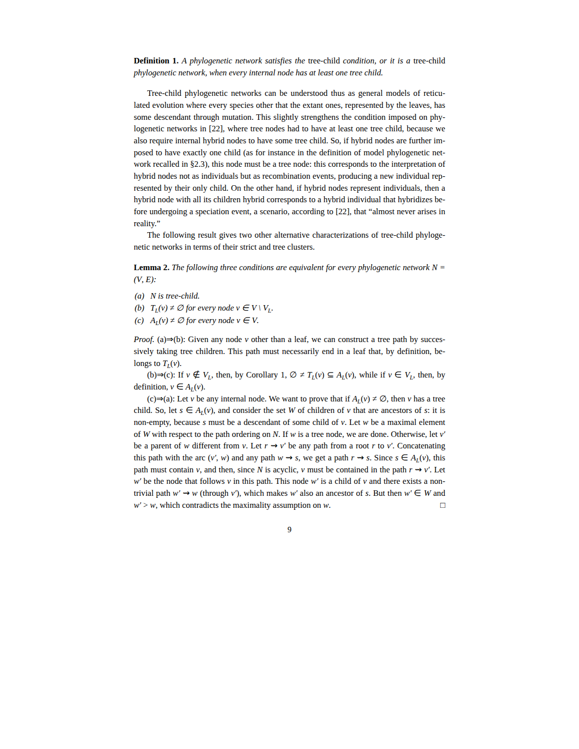Definition 1. A phylogenetic network satisfies the tree-child condition, or it is a tree-child phylogenetic network, when every internal node has at least one tree child.
Tree-child phylogenetic networks can be understood thus as general models of reticulated evolution where every species other that the extant ones, represented by the leaves, has some descendant through mutation. This slightly strengthens the condition imposed on phylogenetic networks in [22], where tree nodes had to have at least one tree child, because we also require internal hybrid nodes to have some tree child. So, if hybrid nodes are further imposed to have exactly one child (as for instance in the definition of model phylogenetic network recalled in §2.3), this node must be a tree node: this corresponds to the interpretation of hybrid nodes not as individuals but as recombination events, producing a new individual represented by their only child. On the other hand, if hybrid nodes represent individuals, then a hybrid node with all its children hybrid corresponds to a hybrid individual that hybridizes before undergoing a speciation event, a scenario, according to [22], that “almost never arises in reality.”
The following result gives two other alternative characterizations of tree-child phylogenetic networks in terms of their strict and tree clusters.
Lemma 2. The following three conditions are equivalent for every phylogenetic network N = (V, E):
(a) N is tree-child.
(b) TL(v) ≠ ∅ for every node v ∈ V \ VL.
(c) AL(v) ≠ ∅ for every node v ∈ V.
Proof. (a)⇒(b): Given any node v other than a leaf, we can construct a tree path by successively taking tree children. This path must necessarily end in a leaf that, by definition, belongs to TL(v).
(b)⇒(c): If v ∉ VL, then, by Corollary 1, ∅ ≠ TL(v) ⊆ AL(v), while if v ∈ VL, then, by definition, v ∈ AL(v).
(c)⇒(a): Let v be any internal node. We want to prove that if AL(v) ≠ ∅, then v has a tree child. So, let s ∈ AL(v), and consider the set W of children of v that are ancestors of s: it is non-empty, because s must be a descendant of some child of v. Let w be a maximal element of W with respect to the path ordering on N. If w is a tree node, we are done. Otherwise, let v′ be a parent of w different from v. Let r ⇝ v′ be any path from a root r to v′. Concatenating this path with the arc (v′, w) and any path w ⇝ s, we get a path r ⇝ s. Since s ∈ AL(v), this path must contain v, and then, since N is acyclic, v must be contained in the path r ⇝ v′. Let w′ be the node that follows v in this path. This node w′ is a child of v and there exists a non-trivial path w′ ⇝ w (through v′), which makes w′ also an ancestor of s. But then w′ ∈ W and w′ > w, which contradicts the maximality assumption on w.□
9